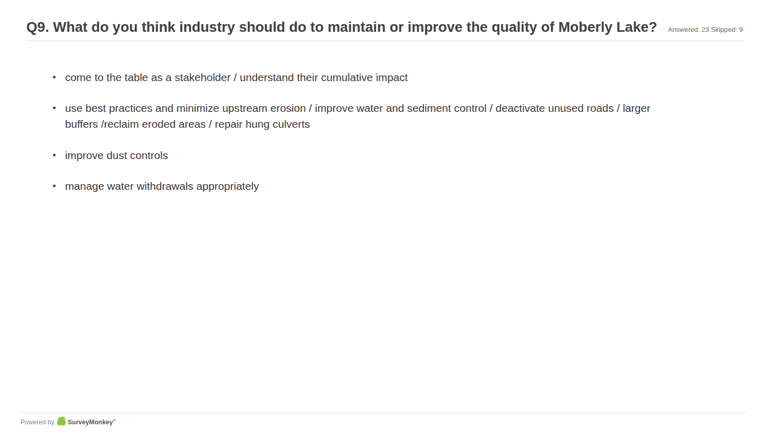Q9. What do you think industry should do to maintain or improve the quality of Moberly Lake?
Answered: 23 Skipped: 9
come to the table as a stakeholder / understand their cumulative impact
use best practices and minimize upstream erosion / improve water and sediment control / deactivate unused roads / larger buffers /reclaim eroded areas / repair hung culverts
improve dust controls
manage water withdrawals appropriately
Powered by SurveyMonkey®